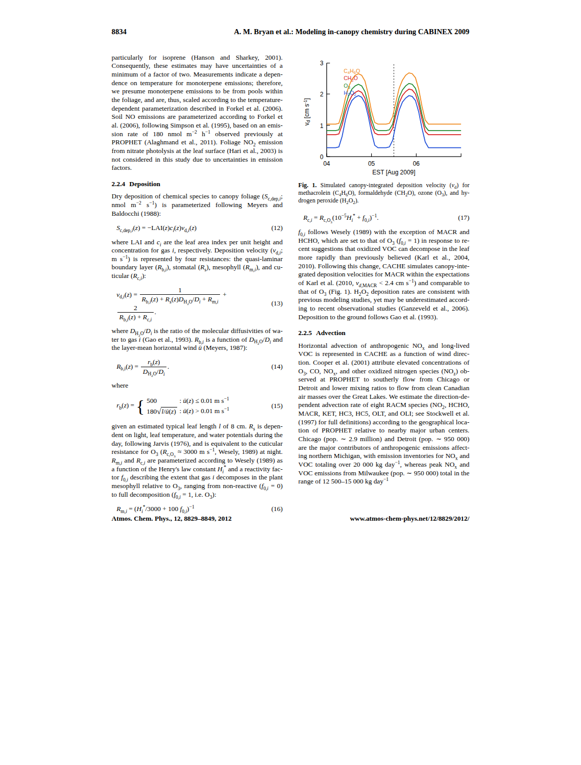8834
A. M. Bryan et al.: Modeling in-canopy chemistry during CABINEX 2009
particularly for isoprene (Hanson and Sharkey, 2001). Consequently, these estimates may have uncertainties of a minimum of a factor of two. Measurements indicate a dependence on temperature for monoterpene emissions; therefore, we presume monoterpene emissions to be from pools within the foliage, and are, thus, scaled according to the temperature-dependent parameterization described in Forkel et al. (2006). Soil NO emissions are parameterized according to Forkel et al. (2006), following Simpson et al. (1995), based on an emission rate of 180 nmol m−2 h−1 observed previously at PROPHET (Alaghmand et al., 2011). Foliage NO2 emission from nitrate photolysis at the leaf surface (Hari et al., 2003) is not considered in this study due to uncertainties in emission factors.
2.2.4 Deposition
Dry deposition of chemical species to canopy foliage (Sc,dep,i; nmol m−2 s−1) is parameterized following Meyers and Baldocchi (1988):
Sc,dep,i(z) = −LAI(z)ci(z)vd,i(z)
(12)
where LAI and ci are the leaf area index per unit height and concentration for gas i, respectively. Deposition velocity (vd,i; m s−1) is represented by four resistances: the quasi-laminar boundary layer (Rb,i), stomatal (Rs), mesophyll (Rm,i), and cuticular (Rc,i):
vd,i(z) = 1 Rb,i(z) + Rs(z)DH2O/Di + Rm,i + 2 Rb,i(z) + Rc,i .
(13)
where DH2O/Di is the ratio of the molecular diffusivities of water to gas i (Gao et al., 1993). Rb,i is a function of DH2O/Di and the layer-mean horizontal wind ū (Meyers, 1987):
Rb,i(z) = rb(z) DH2O/Di .
(14)
where
rb(z) = {
| 500 | : ū ( z ) ≤ 0.01 m s −1 |
| 180 l / ū ( z ) | : ū ( z ) > 0.01 m s −1 |
(15)
given an estimated typical leaf length l of 8 cm. Rs is dependent on light, leaf temperature, and water potentials during the day, following Jarvis (1976), and is equivalent to the cuticular resistance for O3 (Rc,O3 ≈ 3000 m s−1, Wesely, 1989) at night. Rm,i and Rc,i are parameterized according to Wesely (1989) as a function of the Henry's law constant Hi* and a reactivity factor f0,i describing the extent that gas i decomposes in the plant mesophyll relative to O3, ranging from non-reactive (f0,i = 0) to full decomposition (f0,i = 1, i.e. O3):
Rm,i = (Hi*/3000 + 100 f0,i)−1
(16)
0 1 2 3 04 05 06 EST [Aug 2009] vd [cm s-1] C4H6O CH2O O3 H2O2
Fig. 1. Simulated canopy-integrated deposition velocity (vd) for methacrolein (C4H6O), formaldehyde (CH2O), ozone (O3), and hydrogen peroxide (H2O2).
Rc,i = Rc,O3(10−5Hi* + f0,i)−1.
(17)
f0,i follows Wesely (1989) with the exception of MACR and HCHO, which are set to that of O3 (f0,i = 1) in response to recent suggestions that oxidized VOC can decompose in the leaf more rapidly than previously believed (Karl et al., 2004, 2010). Following this change, CACHE simulates canopy-integrated deposition velocities for MACR within the expectations of Karl et al. (2010, vd,MACR < 2.4 cm s−1) and comparable to that of O3 (Fig. 1). H2O2 deposition rates are consistent with previous modeling studies, yet may be underestimated according to recent observational studies (Ganzeveld et al., 2006). Deposition to the ground follows Gao et al. (1993).
2.2.5 Advection
Horizontal advection of anthropogenic NOx and long-lived VOC is represented in CACHE as a function of wind direction. Cooper et al. (2001) attribute elevated concentrations of O3, CO, NOx, and other oxidized nitrogen species (NOz) observed at PROPHET to southerly flow from Chicago or Detroit and lower mixing ratios to flow from clean Canadian air masses over the Great Lakes. We estimate the direction-dependent advection rate of eight RACM species (NO2, HCHO, MACR, KET, HC3, HC5, OLT, and OLI; see Stockwell et al. (1997) for full definitions) according to the geographical location of PROPHET relative to nearby major urban centers. Chicago (pop. ∼ 2.9 million) and Detroit (pop. ∼ 950 000) are the major contributors of anthropogenic emissions affecting northern Michigan, with emission inventories for NOx and VOC totaling over 20 000 kg day−1, whereas peak NOx and VOC emissions from Milwaukee (pop. ∼ 950 000) total in the range of 12 500–15 000 kg day−1
Atmos. Chem. Phys., 12, 8829–8849, 2012
www.atmos-chem-phys.net/12/8829/2012/